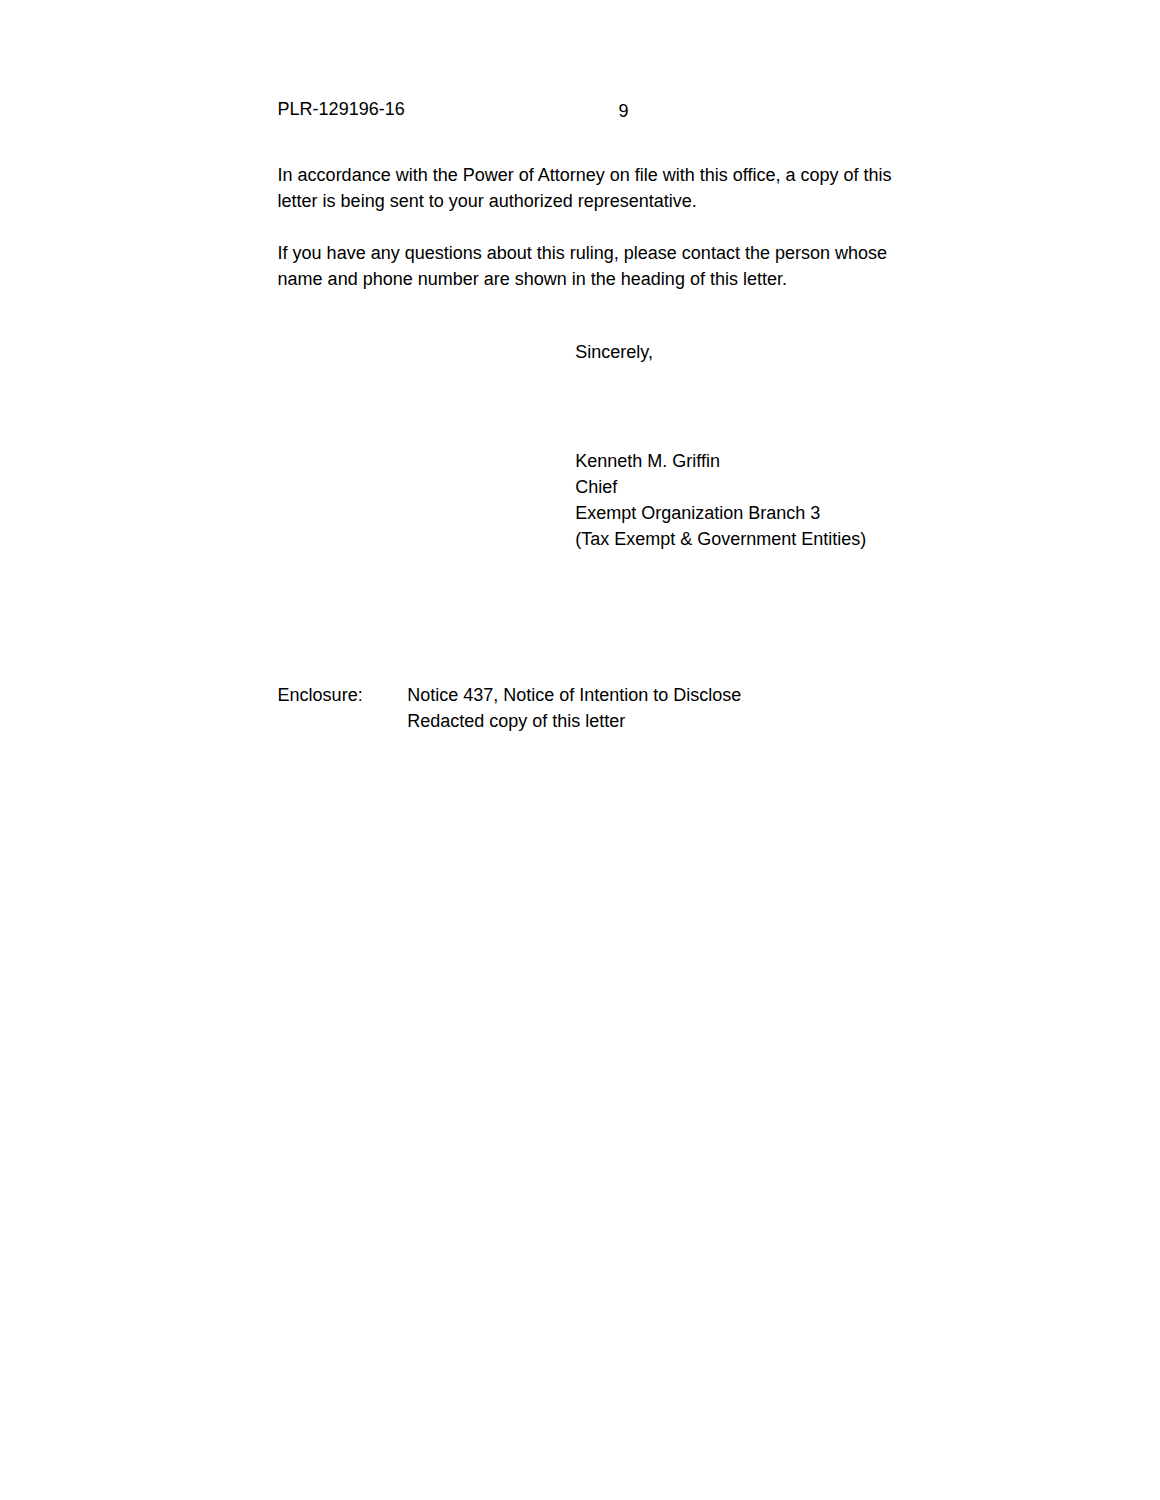PLR-129196-16 9
In accordance with the Power of Attorney on file with this office, a copy of this letter is being sent to your authorized representative.
If you have any questions about this ruling, please contact the person whose name and phone number are shown in the heading of this letter.
Sincerely,
Kenneth M. Griffin
Chief
Exempt Organization Branch 3
(Tax Exempt & Government Entities)
Enclosure:
Notice 437, Notice of Intention to Disclose
Redacted copy of this letter